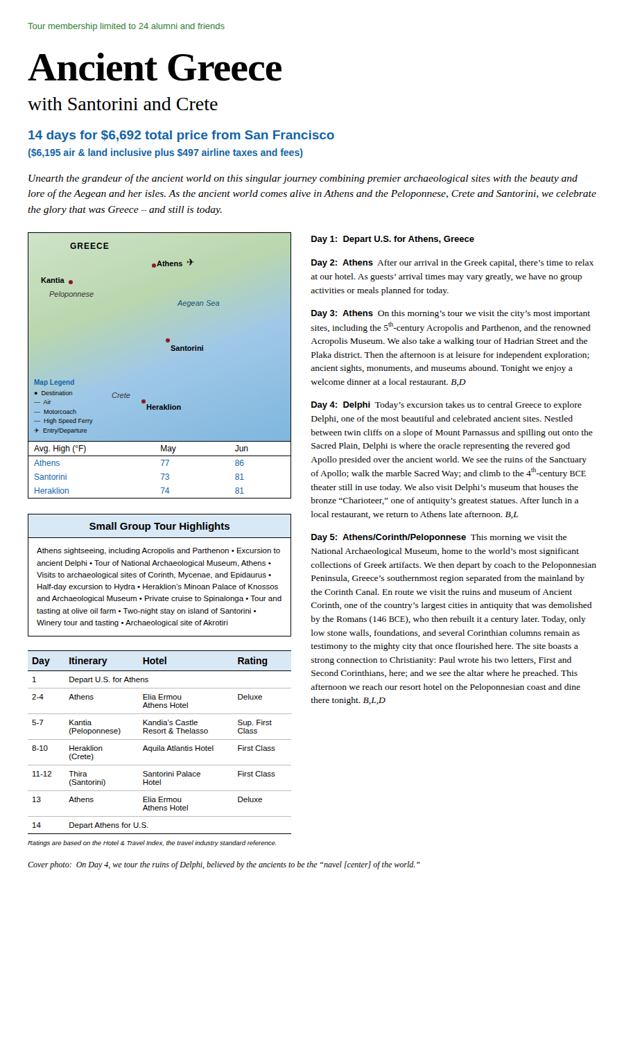Tour membership limited to 24 alumni and friends
Ancient Greece
with Santorini and Crete
14 days for $6,692 total price from San Francisco
($6,195 air & land inclusive plus $497 airline taxes and fees)
Unearth the grandeur of the ancient world on this singular journey combining premier archaeological sites with the beauty and lore of the Aegean and her isles. As the ancient world comes alive in Athens and the Peloponnese, Crete and Santorini, we celebrate the glory that was Greece – and still is today.
GREECE Athens ✈ Kantia Peloponnese Aegean Sea Santorini Crete Heraklion
Map Legend
● Destination
— Air
— Motorcoach
— High Speed Ferry
✈ Entry/Departure
| Avg. High (°F) | May | Jun |
| --- | --- | --- |
| Athens | 77 | 86 |
| Santorini | 73 | 81 |
| Heraklion | 74 | 81 |
Small Group Tour Highlights
Athens sightseeing, including Acropolis and Parthenon • Excursion to ancient Delphi • Tour of National Archaeological Museum, Athens • Visits to archaeological sites of Corinth, Mycenae, and Epidaurus • Half-day excursion to Hydra • Heraklion’s Minoan Palace of Knossos and Archaeological Museum • Private cruise to Spinalonga • Tour and tasting at olive oil farm • Two-night stay on island of Santorini • Winery tour and tasting • Archaeological site of Akrotiri
| Day | Itinerary | Hotel | Rating |
| --- | --- | --- | --- |
| 1 | Depart U.S. for Athens |
| 2-4 | Athens | Elia Ermou Athens Hotel | Deluxe |
| 5-7 | Kantia (Peloponnese) | Kandia’s Castle Resort & Thelasso | Sup. First Class |
| 8-10 | Heraklion (Crete) | Aquila Atlantis Hotel | First Class |
| 11-12 | Thira (Santorini) | Santorini Palace Hotel | First Class |
| 13 | Athens | Elia Ermou Athens Hotel | Deluxe |
| 14 | Depart Athens for U.S. |
Ratings are based on the Hotel & Travel Index, the travel industry standard reference.
Day 1: Depart U.S. for Athens, Greece
Day 2: Athens After our arrival in the Greek capital, there’s time to relax at our hotel. As guests’ arrival times may vary greatly, we have no group activities or meals planned for today.
Day 3: Athens On this morning’s tour we visit the city’s most important sites, including the 5th-century Acropolis and Parthenon, and the renowned Acropolis Museum. We also take a walking tour of Hadrian Street and the Plaka district. Then the afternoon is at leisure for independent exploration; ancient sights, monuments, and museums abound. Tonight we enjoy a welcome dinner at a local restaurant. B,D
Day 4: Delphi Today’s excursion takes us to central Greece to explore Delphi, one of the most beautiful and celebrated ancient sites. Nestled between twin cliffs on a slope of Mount Parnassus and spilling out onto the Sacred Plain, Delphi is where the oracle representing the revered god Apollo presided over the ancient world. We see the ruins of the Sanctuary of Apollo; walk the marble Sacred Way; and climb to the 4th-century BCE theater still in use today. We also visit Delphi’s museum that houses the bronze “Charioteer,” one of antiquity’s greatest statues. After lunch in a local restaurant, we return to Athens late afternoon. B,L
Day 5: Athens/Corinth/Peloponnese This morning we visit the National Archaeological Museum, home to the world’s most significant collections of Greek artifacts. We then depart by coach to the Peloponnesian Peninsula, Greece’s southernmost region separated from the mainland by the Corinth Canal. En route we visit the ruins and museum of Ancient Corinth, one of the country’s largest cities in antiquity that was demolished by the Romans (146 BCE), who then rebuilt it a century later. Today, only low stone walls, foundations, and several Corinthian columns remain as testimony to the mighty city that once flourished here. The site boasts a strong connection to Christianity: Paul wrote his two letters, First and Second Corinthians, here; and we see the altar where he preached. This afternoon we reach our resort hotel on the Peloponnesian coast and dine there tonight. B,L,D
Cover photo: On Day 4, we tour the ruins of Delphi, believed by the ancients to be the “navel [center] of the world.”